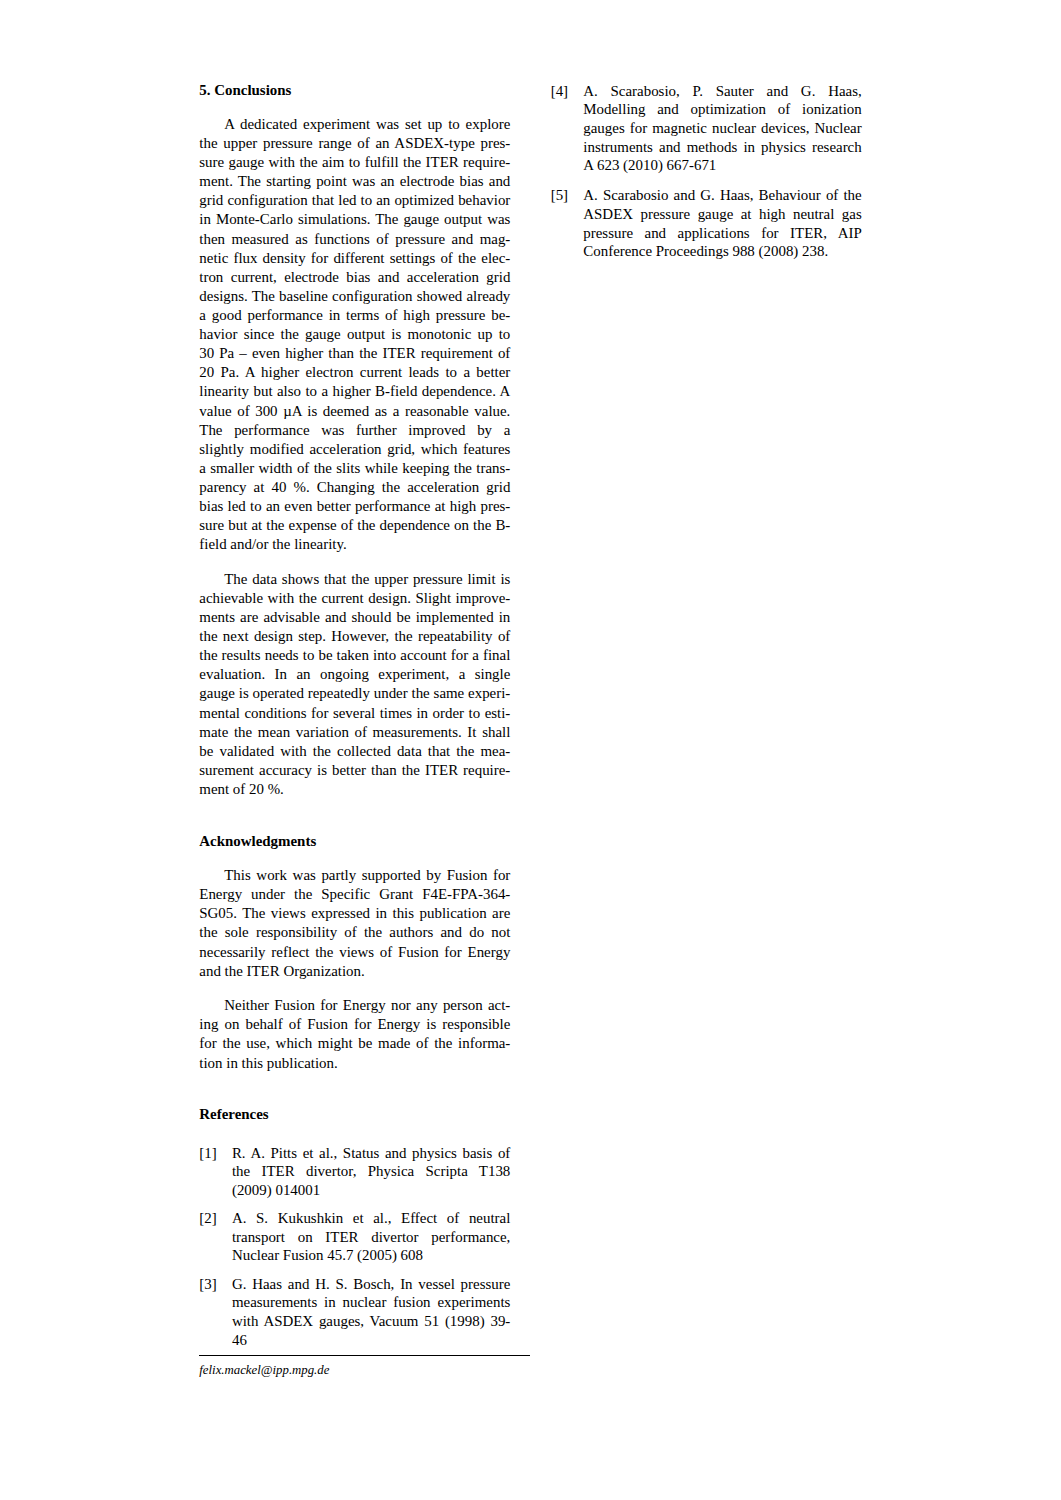5. Conclusions
A dedicated experiment was set up to explore the upper pressure range of an ASDEX-type pressure gauge with the aim to fulfill the ITER requirement. The starting point was an electrode bias and grid configuration that led to an optimized behavior in Monte-Carlo simulations. The gauge output was then measured as functions of pressure and magnetic flux density for different settings of the electron current, electrode bias and acceleration grid designs. The baseline configuration showed already a good performance in terms of high pressure behavior since the gauge output is monotonic up to 30 Pa – even higher than the ITER requirement of 20 Pa. A higher electron current leads to a better linearity but also to a higher B-field dependence. A value of 300 µA is deemed as a reasonable value. The performance was further improved by a slightly modified acceleration grid, which features a smaller width of the slits while keeping the transparency at 40 %. Changing the acceleration grid bias led to an even better performance at high pressure but at the expense of the dependence on the B-field and/or the linearity.
The data shows that the upper pressure limit is achievable with the current design. Slight improvements are advisable and should be implemented in the next design step. However, the repeatability of the results needs to be taken into account for a final evaluation. In an ongoing experiment, a single gauge is operated repeatedly under the same experimental conditions for several times in order to estimate the mean variation of measurements. It shall be validated with the collected data that the measurement accuracy is better than the ITER requirement of 20 %.
Acknowledgments
This work was partly supported by Fusion for Energy under the Specific Grant F4E-FPA-364-SG05. The views expressed in this publication are the sole responsibility of the authors and do not necessarily reflect the views of Fusion for Energy and the ITER Organization.
Neither Fusion for Energy nor any person acting on behalf of Fusion for Energy is responsible for the use, which might be made of the information in this publication.
References
[1] R. A. Pitts et al., Status and physics basis of the ITER divertor, Physica Scripta T138 (2009) 014001
[2] A. S. Kukushkin et al., Effect of neutral transport on ITER divertor performance, Nuclear Fusion 45.7 (2005) 608
[3] G. Haas and H. S. Bosch, In vessel pressure measurements in nuclear fusion experiments with ASDEX gauges, Vacuum 51 (1998) 39-46
[4] A. Scarabosio, P. Sauter and G. Haas, Modelling and optimization of ionization gauges for magnetic nuclear devices, Nuclear instruments and methods in physics research A 623 (2010) 667-671
[5] A. Scarabosio and G. Haas, Behaviour of the ASDEX pressure gauge at high neutral gas pressure and applications for ITER, AIP Conference Proceedings 988 (2008) 238.
felix.mackel@ipp.mpg.de